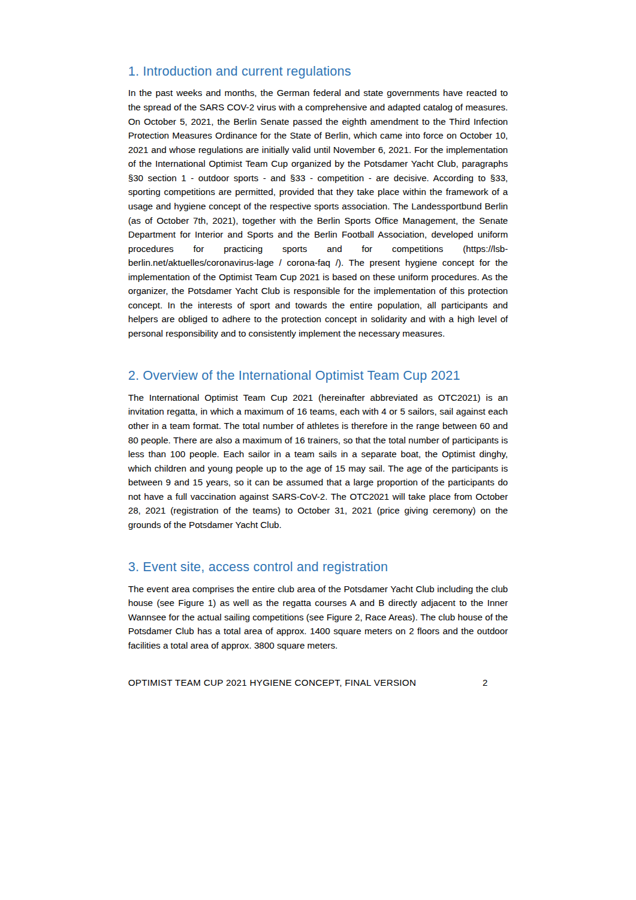1. Introduction and current regulations
In the past weeks and months, the German federal and state governments have reacted to the spread of the SARS COV-2 virus with a comprehensive and adapted catalog of measures. On October 5, 2021, the Berlin Senate passed the eighth amendment to the Third Infection Protection Measures Ordinance for the State of Berlin, which came into force on October 10, 2021 and whose regulations are initially valid until November 6, 2021. For the implementation of the International Optimist Team Cup organized by the Potsdamer Yacht Club, paragraphs §30 section 1 - outdoor sports - and §33 - competition - are decisive. According to §33, sporting competitions are permitted, provided that they take place within the framework of a usage and hygiene concept of the respective sports association. The Landessportbund Berlin (as of October 7th, 2021), together with the Berlin Sports Office Management, the Senate Department for Interior and Sports and the Berlin Football Association, developed uniform procedures for practicing sports and for competitions (https://lsb-berlin.net/aktuelles/coronavirus-lage / corona-faq /). The present hygiene concept for the implementation of the Optimist Team Cup 2021 is based on these uniform procedures. As the organizer, the Potsdamer Yacht Club is responsible for the implementation of this protection concept. In the interests of sport and towards the entire population, all participants and helpers are obliged to adhere to the protection concept in solidarity and with a high level of personal responsibility and to consistently implement the necessary measures.
2. Overview of the International Optimist Team Cup 2021
The International Optimist Team Cup 2021 (hereinafter abbreviated as OTC2021) is an invitation regatta, in which a maximum of 16 teams, each with 4 or 5 sailors, sail against each other in a team format. The total number of athletes is therefore in the range between 60 and 80 people. There are also a maximum of 16 trainers, so that the total number of participants is less than 100 people. Each sailor in a team sails in a separate boat, the Optimist dinghy, which children and young people up to the age of 15 may sail. The age of the participants is between 9 and 15 years, so it can be assumed that a large proportion of the participants do not have a full vaccination against SARS-CoV-2. The OTC2021 will take place from October 28, 2021 (registration of the teams) to October 31, 2021 (price giving ceremony) on the grounds of the Potsdamer Yacht Club.
3. Event site, access control and registration
The event area comprises the entire club area of the Potsdamer Yacht Club including the club house (see Figure 1) as well as the regatta courses A and B directly adjacent to the Inner Wannsee for the actual sailing competitions (see Figure 2, Race Areas). The club house of the Potsdamer Club has a total area of approx. 1400 square meters on 2 floors and the outdoor facilities a total area of approx. 3800 square meters.
OPTIMIST TEAM CUP 2021 HYGIENE CONCEPT, FINAL VERSION 2